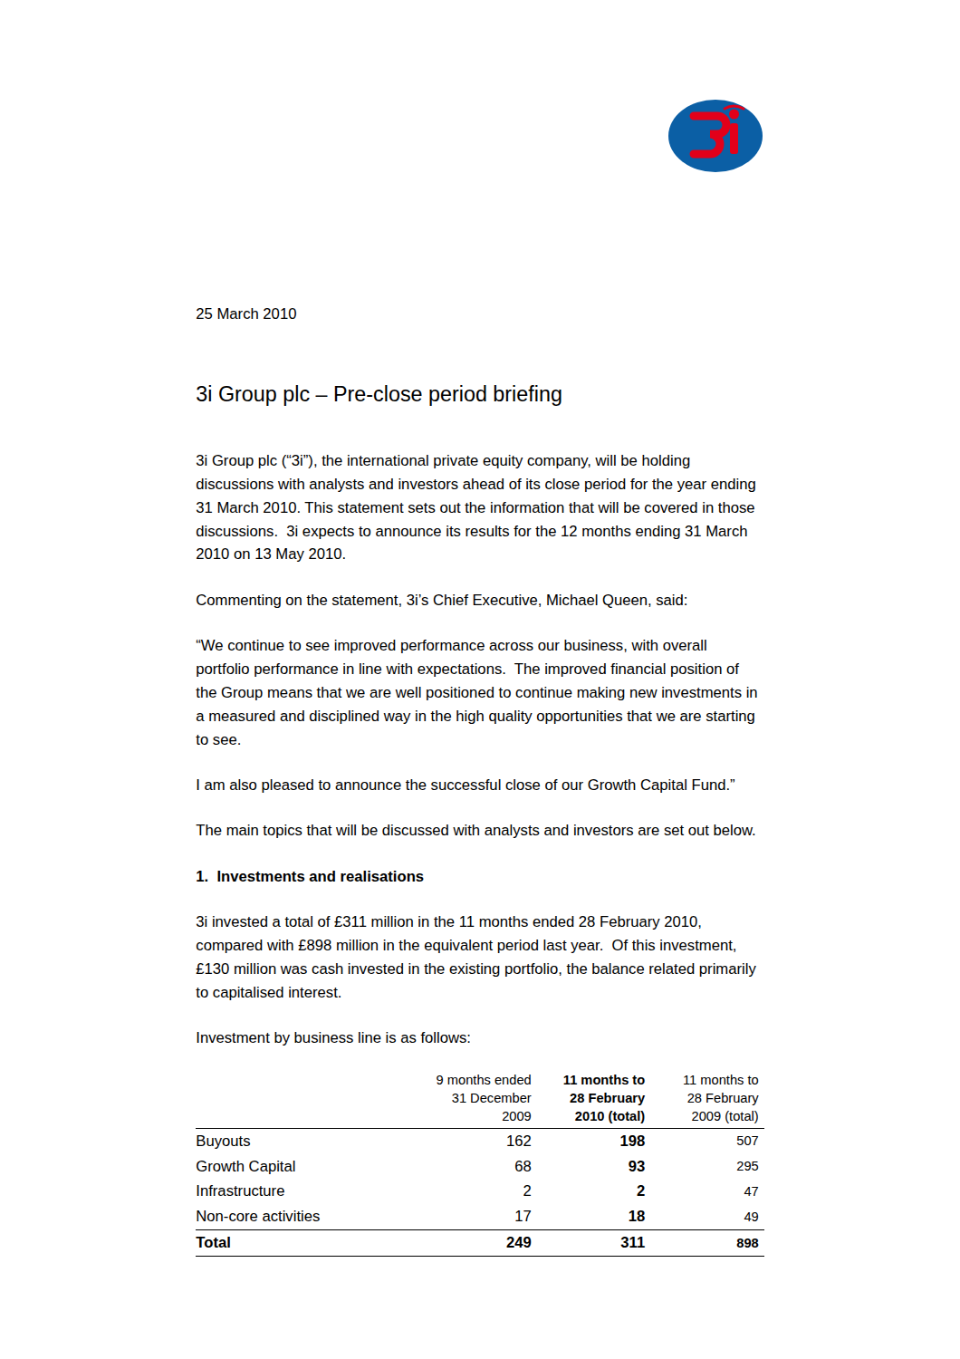25 March 2010
3i Group plc – Pre-close period briefing
3i Group plc (“3i”), the international private equity company, will be holding discussions with analysts and investors ahead of its close period for the year ending 31 March 2010. This statement sets out the information that will be covered in those discussions. 3i expects to announce its results for the 12 months ending 31 March 2010 on 13 May 2010.
Commenting on the statement, 3i’s Chief Executive, Michael Queen, said:
“We continue to see improved performance across our business, with overall portfolio performance in line with expectations. The improved financial position of the Group means that we are well positioned to continue making new investments in a measured and disciplined way in the high quality opportunities that we are starting to see.
I am also pleased to announce the successful close of our Growth Capital Fund.”
The main topics that will be discussed with analysts and investors are set out below.
1. Investments and realisations
3i invested a total of £311 million in the 11 months ended 28 February 2010, compared with £898 million in the equivalent period last year. Of this investment, £130 million was cash invested in the existing portfolio, the balance related primarily to capitalised interest.
Investment by business line is as follows:
| | 9 months ended | 11 months to | 11 months to |
| --- | --- | --- | --- |
| | 31 December | 28 February | 28 February |
| | 2009 | 2010 (total) | 2009 (total) |
| Buyouts | 162 | 198 | 507 |
| Growth Capital | 68 | 93 | 295 |
| Infrastructure | 2 | 2 | 47 |
| Non-core activities | 17 | 18 | 49 |
| Total | 249 | 311 | 898 |